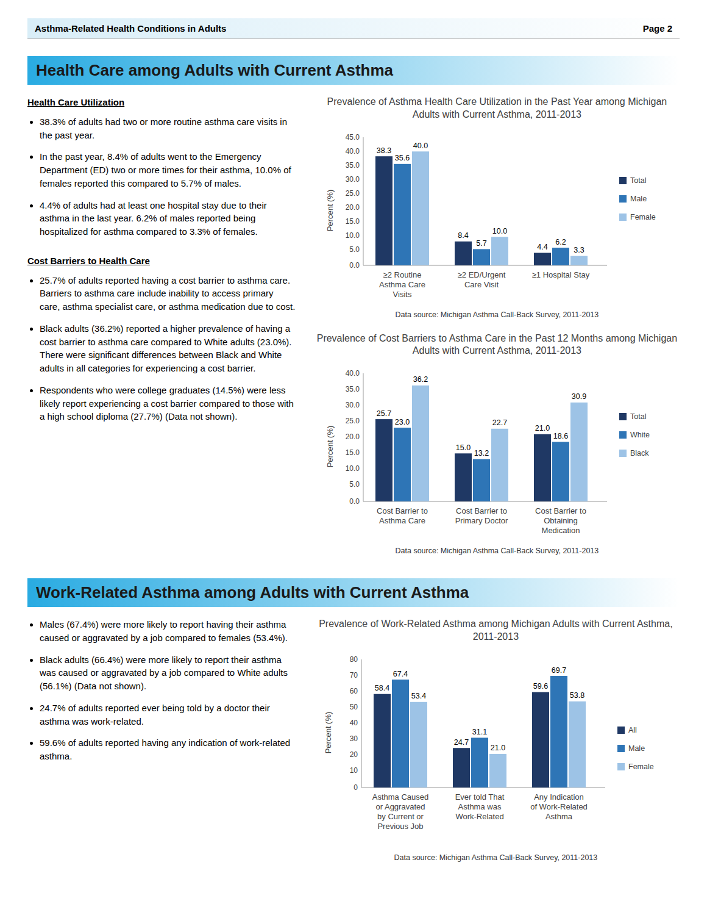Asthma-Related Health Conditions in Adults Page 2
Health Care among Adults with Current Asthma
Health Care Utilization
38.3% of adults had two or more routine asthma care visits in the past year.
In the past year, 8.4% of adults went to the Emergency Department (ED) two or more times for their asthma, 10.0% of females reported this compared to 5.7% of males.
4.4% of adults had at least one hospital stay due to their asthma in the last year. 6.2% of males reported being hospitalized for asthma compared to 3.3% of females.
Cost Barriers to Health Care
25.7% of adults reported having a cost barrier to asthma care. Barriers to asthma care include inability to access primary care, asthma specialist care, or asthma medication due to cost.
Black adults (36.2%) reported a higher prevalence of having a cost barrier to asthma care compared to White adults (23.0%). There were significant differences between Black and White adults in all categories for experiencing a cost barrier.
Respondents who were college graduates (14.5%) were less likely report experiencing a cost barrier compared to those with a high school diploma (27.7%) (Data not shown).
Prevalence of Asthma Health Care Utilization in the Past Year among Michigan Adults with Current Asthma, 2011-2013
45.0 40.0 35.0 30.0 25.0 20.0 15.0 10.0 5.0 0.0 Percent (%) 38.3 35.6 40.0 8.4 5.7 10.0 4.4 6.2 3.3 ≥2 Routine Asthma Care Visits ≥2 ED/Urgent Care Visit ≥1 Hospital Stay Total Male Female
Data source: Michigan Asthma Call-Back Survey, 2011-2013
Prevalence of Cost Barriers to Asthma Care in the Past 12 Months among Michigan Adults with Current Asthma, 2011-2013
40.0 35.0 30.0 25.0 20.0 15.0 10.0 5.0 0.0 Percent (%) 25.7 23.0 36.2 15.0 13.2 22.7 21.0 18.6 30.9 Cost Barrier to Asthma Care Cost Barrier to Primary Doctor Cost Barrier to Obtaining Medication Total White Black
Data source: Michigan Asthma Call-Back Survey, 2011-2013
Work-Related Asthma among Adults with Current Asthma
Males (67.4%) were more likely to report having their asthma caused or aggravated by a job compared to females (53.4%).
Black adults (66.4%) were more likely to report their asthma was caused or aggravated by a job compared to White adults (56.1%) (Data not shown).
24.7% of adults reported ever being told by a doctor their asthma was work-related.
59.6% of adults reported having any indication of work-related asthma.
Prevalence of Work-Related Asthma among Michigan Adults with Current Asthma, 2011-2013
80 70 60 50 40 30 20 10 0 Percent (%) 58.4 67.4 53.4 24.7 31.1 21.0 59.6 69.7 53.8 Asthma Caused or Aggravated by Current or Previous Job Ever told That Asthma was Work-Related Any Indication of Work-Related Asthma All Male Female
Data source: Michigan Asthma Call-Back Survey, 2011-2013